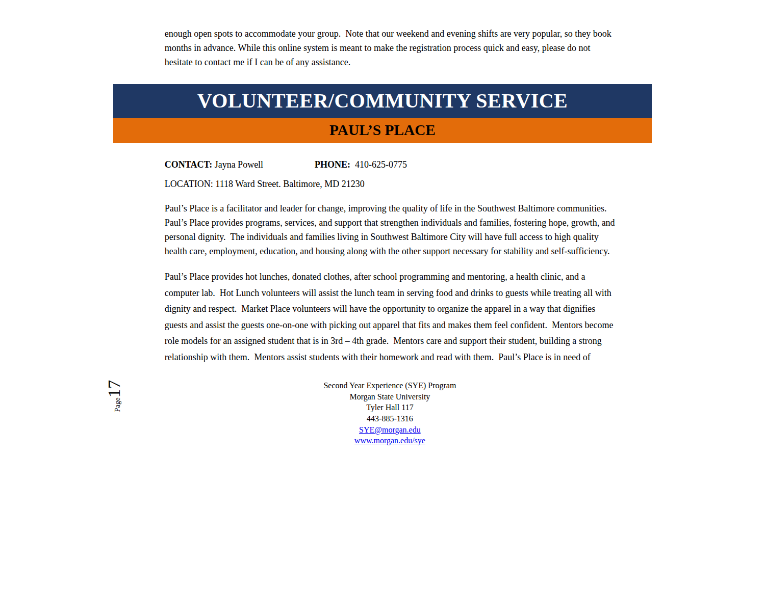enough open spots to accommodate your group. Note that our weekend and evening shifts are very popular, so they book months in advance. While this online system is meant to make the registration process quick and easy, please do not hesitate to contact me if I can be of any assistance.
VOLUNTEER/COMMUNITY SERVICE
PAUL’S PLACE
CONTACT: Jayna Powell PHONE: 410-625-0775
LOCATION: 1118 Ward Street. Baltimore, MD 21230
Paul’s Place is a facilitator and leader for change, improving the quality of life in the Southwest Baltimore communities. Paul’s Place provides programs, services, and support that strengthen individuals and families, fostering hope, growth, and personal dignity. The individuals and families living in Southwest Baltimore City will have full access to high quality health care, employment, education, and housing along with the other support necessary for stability and self-sufficiency.
Paul’s Place provides hot lunches, donated clothes, after school programming and mentoring, a health clinic, and a computer lab. Hot Lunch volunteers will assist the lunch team in serving food and drinks to guests while treating all with dignity and respect. Market Place volunteers will have the opportunity to organize the apparel in a way that dignifies guests and assist the guests one-on-one with picking out apparel that fits and makes them feel confident. Mentors become role models for an assigned student that is in 3rd – 4th grade. Mentors care and support their student, building a strong relationship with them. Mentors assist students with their homework and read with them. Paul’s Place is in need of
Page17
Second Year Experience (SYE) Program
Morgan State University
Tyler Hall 117
443-885-1316
SYE@morgan.edu
www.morgan.edu/sye